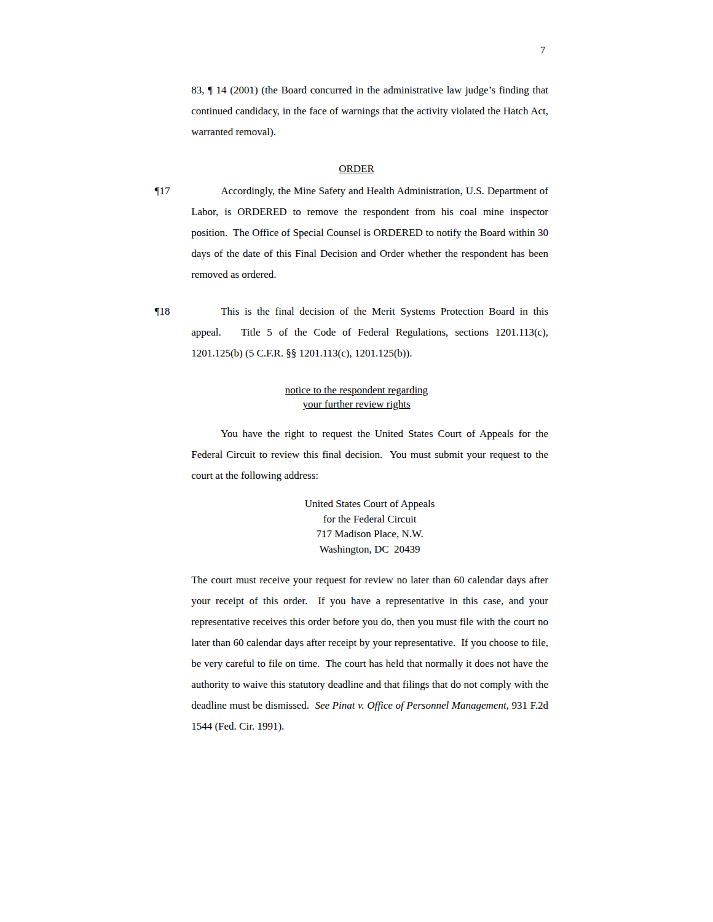7
83, ¶ 14 (2001) (the Board concurred in the administrative law judge’s finding that continued candidacy, in the face of warnings that the activity violated the Hatch Act, warranted removal).
ORDER
¶17 Accordingly, the Mine Safety and Health Administration, U.S. Department of Labor, is ORDERED to remove the respondent from his coal mine inspector position. The Office of Special Counsel is ORDERED to notify the Board within 30 days of the date of this Final Decision and Order whether the respondent has been removed as ordered.
¶18 This is the final decision of the Merit Systems Protection Board in this appeal. Title 5 of the Code of Federal Regulations, sections 1201.113(c), 1201.125(b) (5 C.F.R. §§ 1201.113(c), 1201.125(b)).
notice to the respondent regarding
your further review rights
You have the right to request the United States Court of Appeals for the Federal Circuit to review this final decision. You must submit your request to the court at the following address:
United States Court of Appeals
for the Federal Circuit
717 Madison Place, N.W.
Washington, DC 20439
The court must receive your request for review no later than 60 calendar days after your receipt of this order. If you have a representative in this case, and your representative receives this order before you do, then you must file with the court no later than 60 calendar days after receipt by your representative. If you choose to file, be very careful to file on time. The court has held that normally it does not have the authority to waive this statutory deadline and that filings that do not comply with the deadline must be dismissed. See Pinat v. Office of Personnel Management, 931 F.2d 1544 (Fed. Cir. 1991).